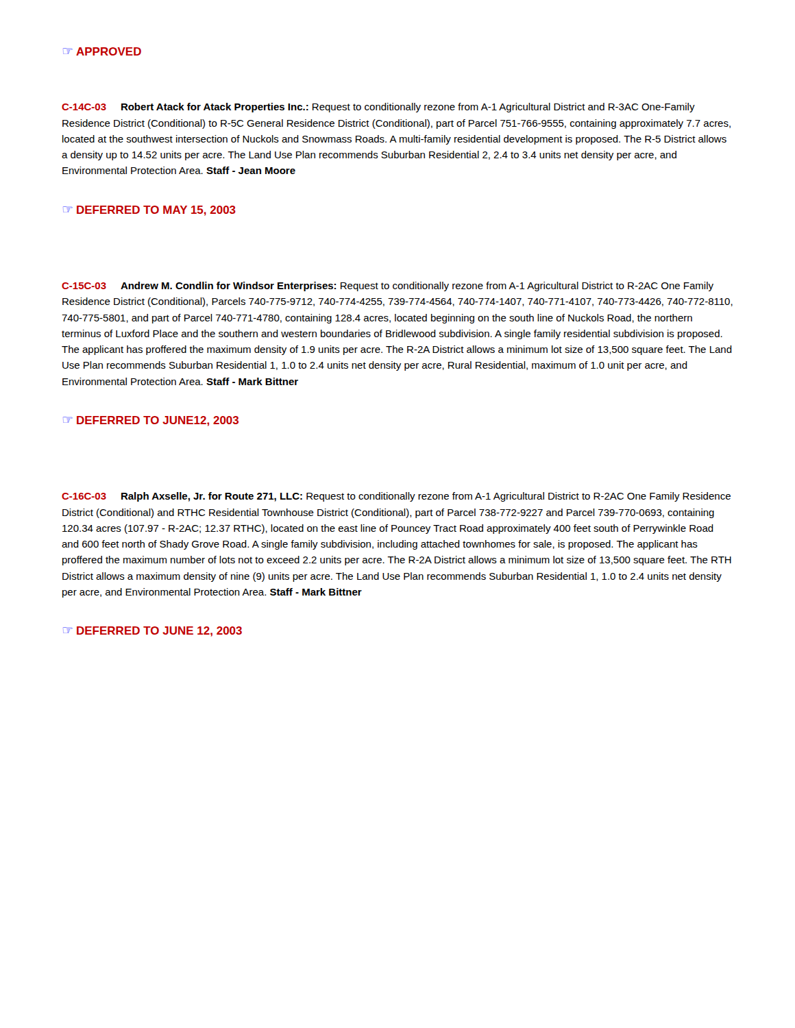☞APPROVED
C-14C-03 Robert Atack for Atack Properties Inc.: Request to conditionally rezone from A-1 Agricultural District and R-3AC One-Family Residence District (Conditional) to R-5C General Residence District (Conditional), part of Parcel 751-766-9555, containing approximately 7.7 acres, located at the southwest intersection of Nuckols and Snowmass Roads. A multi-family residential development is proposed. The R-5 District allows a density up to 14.52 units per acre. The Land Use Plan recommends Suburban Residential 2, 2.4 to 3.4 units net density per acre, and Environmental Protection Area. Staff - Jean Moore
☞DEFERRED TO MAY 15, 2003
C-15C-03 Andrew M. Condlin for Windsor Enterprises: Request to conditionally rezone from A-1 Agricultural District to R-2AC One Family Residence District (Conditional), Parcels 740-775-9712, 740-774-4255, 739-774-4564, 740-774-1407, 740-771-4107, 740-773-4426, 740-772-8110, 740-775-5801, and part of Parcel 740-771-4780, containing 128.4 acres, located beginning on the south line of Nuckols Road, the northern terminus of Luxford Place and the southern and western boundaries of Bridlewood subdivision. A single family residential subdivision is proposed. The applicant has proffered the maximum density of 1.9 units per acre. The R-2A District allows a minimum lot size of 13,500 square feet. The Land Use Plan recommends Suburban Residential 1, 1.0 to 2.4 units net density per acre, Rural Residential, maximum of 1.0 unit per acre, and Environmental Protection Area. Staff - Mark Bittner
☞DEFERRED TO JUNE12, 2003
C-16C-03 Ralph Axselle, Jr. for Route 271, LLC: Request to conditionally rezone from A-1 Agricultural District to R-2AC One Family Residence District (Conditional) and RTHC Residential Townhouse District (Conditional), part of Parcel 738-772-9227 and Parcel 739-770-0693, containing 120.34 acres (107.97 - R-2AC; 12.37 RTHC), located on the east line of Pouncey Tract Road approximately 400 feet south of Perrywinkle Road and 600 feet north of Shady Grove Road. A single family subdivision, including attached townhomes for sale, is proposed. The applicant has proffered the maximum number of lots not to exceed 2.2 units per acre. The R-2A District allows a minimum lot size of 13,500 square feet. The RTH District allows a maximum density of nine (9) units per acre. The Land Use Plan recommends Suburban Residential 1, 1.0 to 2.4 units net density per acre, and Environmental Protection Area. Staff - Mark Bittner
☞DEFERRED TO JUNE 12, 2003